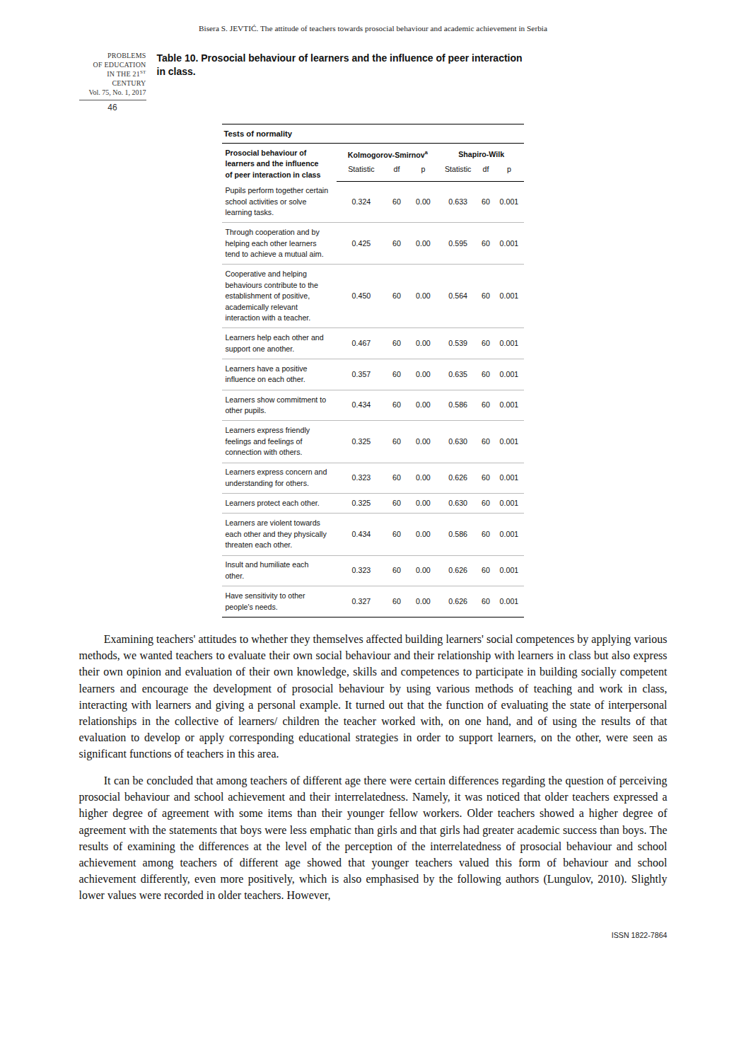Bisera S. JEVTIĆ. The attitude of teachers towards prosocial behaviour and academic achievement in Serbia
Problems
of Education
in the 21st Century
Vol. 75, No. 1, 2017 46
Table 10. Prosocial behaviour of learners and the influence of peer interactionin class.
Tests of normality
| Prosocial behaviour of learners and the influence of peer interaction in class | Kolmogorov-Smirnov a | Shapiro-Wilk |
| --- | --- | --- |
| Statistic | df | p | Statistic | df | p |
| Pupils perform together certain school activities or solve learning tasks. | 0.324 | 60 | 0.00 | 0.633 | 60 | 0.001 |
| Through cooperation and by helping each other learners tend to achieve a mutual aim. | 0.425 | 60 | 0.00 | 0.595 | 60 | 0.001 |
| Cooperative and helping behaviours contribute to the establishment of positive, academically relevant interaction with a teacher. | 0.450 | 60 | 0.00 | 0.564 | 60 | 0.001 |
| Learners help each other and support one another. | 0.467 | 60 | 0.00 | 0.539 | 60 | 0.001 |
| Learners have a positive influence on each other. | 0.357 | 60 | 0.00 | 0.635 | 60 | 0.001 |
| Learners show commitment to other pupils. | 0.434 | 60 | 0.00 | 0.586 | 60 | 0.001 |
| Learners express friendly feelings and feelings of connection with others. | 0.325 | 60 | 0.00 | 0.630 | 60 | 0.001 |
| Learners express concern and understanding for others. | 0.323 | 60 | 0.00 | 0.626 | 60 | 0.001 |
| Learners protect each other. | 0.325 | 60 | 0.00 | 0.630 | 60 | 0.001 |
| Learners are violent towards each other and they physically threaten each other. | 0.434 | 60 | 0.00 | 0.586 | 60 | 0.001 |
| Insult and humiliate each other. | 0.323 | 60 | 0.00 | 0.626 | 60 | 0.001 |
| Have sensitivity to other people's needs. | 0.327 | 60 | 0.00 | 0.626 | 60 | 0.001 |
Examining teachers' attitudes to whether they themselves affected building learners' social competences by applying various methods, we wanted teachers to evaluate their own social behaviour and their relationship with learners in class but also express their own opinion and evaluation of their own knowledge, skills and competences to participate in building socially competent learners and encourage the development of prosocial behaviour by using various methods of teaching and work in class, interacting with learners and giving a personal example. It turned out that the function of evaluating the state of interpersonal relationships in the collective of learners/ children the teacher worked with, on one hand, and of using the results of that evaluation to develop or apply corresponding educational strategies in order to support learners, on the other, were seen as significant functions of teachers in this area.
It can be concluded that among teachers of different age there were certain differences regarding the question of perceiving prosocial behaviour and school achievement and their interrelatedness. Namely, it was noticed that older teachers expressed a higher degree of agreement with some items than their younger fellow workers. Older teachers showed a higher degree of agreement with the statements that boys were less emphatic than girls and that girls had greater academic success than boys. The results of examining the differences at the level of the perception of the interrelatedness of prosocial behaviour and school achievement among teachers of different age showed that younger teachers valued this form of behaviour and school achievement differently, even more positively, which is also emphasised by the following authors (Lungulov, 2010). Slightly lower values were recorded in older teachers. However,
ISSN 1822-7864